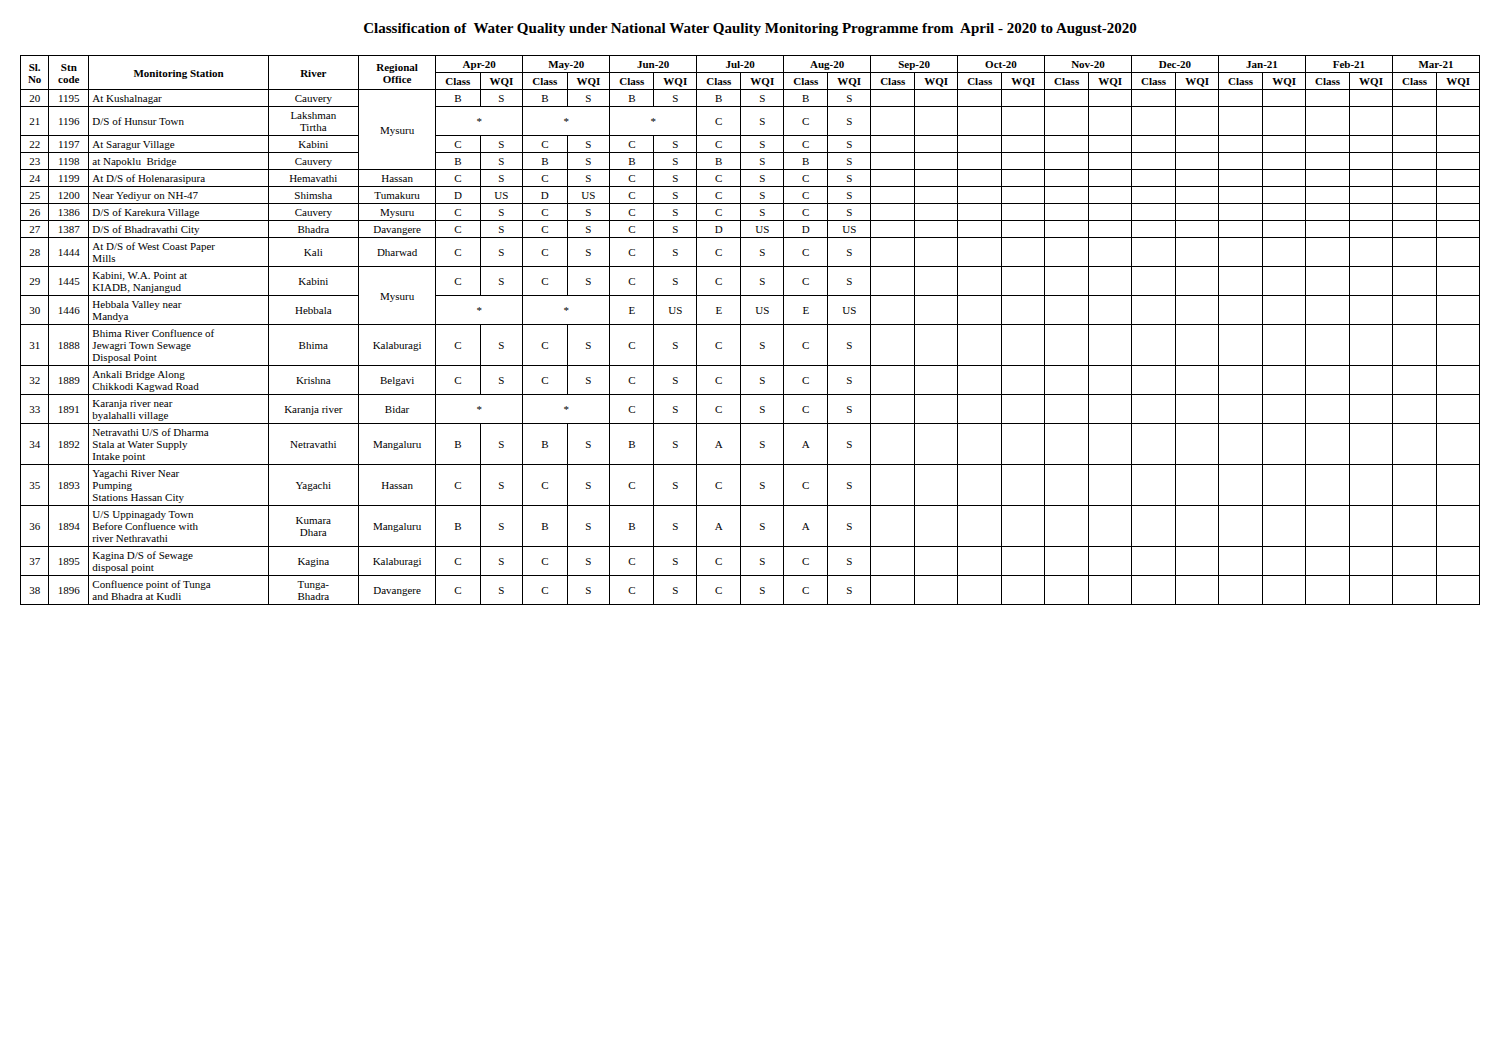Classification of Water Quality under National Water Qaulity Monitoring Programme from April - 2020 to August-2020
| Sl. No | Stn code | Monitoring Station | River | Regional Office | Apr-20 | May-20 | Jun-20 | Jul-20 | Aug-20 | Sep-20 | Oct-20 | Nov-20 | Dec-20 | Jan-21 | Feb-21 | Mar-21 |
| --- | --- | --- | --- | --- | --- | --- | --- | --- | --- | --- | --- | --- | --- | --- | --- | --- |
| Class | WQI | Class | WQI | Class | WQI | Class | WQI | Class | WQI | Class | WQI | Class | WQI | Class | WQI | Class | WQI | Class | WQI | Class | WQI | Class | WQI |
| 20 | 1195 | At Kushalnagar | Cauvery | Mysuru | B | S | B | S | B | S | B | S | B | S | | | | | | | | | | | | | | |
| 21 | 1196 | D/S of Hunsur Town | Lakshman Tirtha | * | * | * | C | S | C | S | | | | | | | | | | | | | | |
| 22 | 1197 | At Saragur Village | Kabini | C | S | C | S | C | S | C | S | C | S | | | | | | | | | | | | | | |
| 23 | 1198 | at Napoklu Bridge | Cauvery | B | S | B | S | B | S | B | S | B | S | | | | | | | | | | | | | | |
| 24 | 1199 | At D/S of Holenarasipura | Hemavathi | Hassan | C | S | C | S | C | S | C | S | C | S | | | | | | | | | | | | | | |
| 25 | 1200 | Near Yediyur on NH-47 | Shimsha | Tumakuru | D | US | D | US | C | S | C | S | C | S | | | | | | | | | | | | | | |
| 26 | 1386 | D/S of Karekura Village | Cauvery | Mysuru | C | S | C | S | C | S | C | S | C | S | | | | | | | | | | | | | | |
| 27 | 1387 | D/S of Bhadravathi City | Bhadra | Davangere | C | S | C | S | C | S | D | US | D | US | | | | | | | | | | | | | | |
| 28 | 1444 | At D/S of West Coast Paper Mills | Kali | Dharwad | C | S | C | S | C | S | C | S | C | S | | | | | | | | | | | | | | |
| 29 | 1445 | Kabini, W.A. Point at KIADB, Nanjangud | Kabini | Mysuru | C | S | C | S | C | S | C | S | C | S | | | | | | | | | | | | | | |
| 30 | 1446 | Hebbala Valley near Mandya | Hebbala | * | * | E | US | E | US | E | US | | | | | | | | | | | | | | |
| 31 | 1888 | Bhima River Confluence of Jewagri Town Sewage Disposal Point | Bhima | Kalaburagi | C | S | C | S | C | S | C | S | C | S | | | | | | | | | | | | | | |
| 32 | 1889 | Ankali Bridge Along Chikkodi Kagwad Road | Krishna | Belgavi | C | S | C | S | C | S | C | S | C | S | | | | | | | | | | | | | | |
| 33 | 1891 | Karanja river near byalahalli village | Karanja river | Bidar | * | * | C | S | C | S | C | S | | | | | | | | | | | | | | |
| 34 | 1892 | Netravathi U/S of Dharma Stala at Water Supply Intake point | Netravathi | Mangaluru | B | S | B | S | B | S | A | S | A | S | | | | | | | | | | | | | | |
| 35 | 1893 | Yagachi River Near Pumping Stations Hassan City | Yagachi | Hassan | C | S | C | S | C | S | C | S | C | S | | | | | | | | | | | | | | |
| 36 | 1894 | U/S Uppinagady Town Before Confluence with river Nethravathi | Kumara Dhara | Mangaluru | B | S | B | S | B | S | A | S | A | S | | | | | | | | | | | | | | |
| 37 | 1895 | Kagina D/S of Sewage disposal point | Kagina | Kalaburagi | C | S | C | S | C | S | C | S | C | S | | | | | | | | | | | | | | |
| 38 | 1896 | Confluence point of Tunga and Bhadra at Kudli | Tunga- Bhadra | Davangere | C | S | C | S | C | S | C | S | C | S | | | | | | | | | | | | | | |